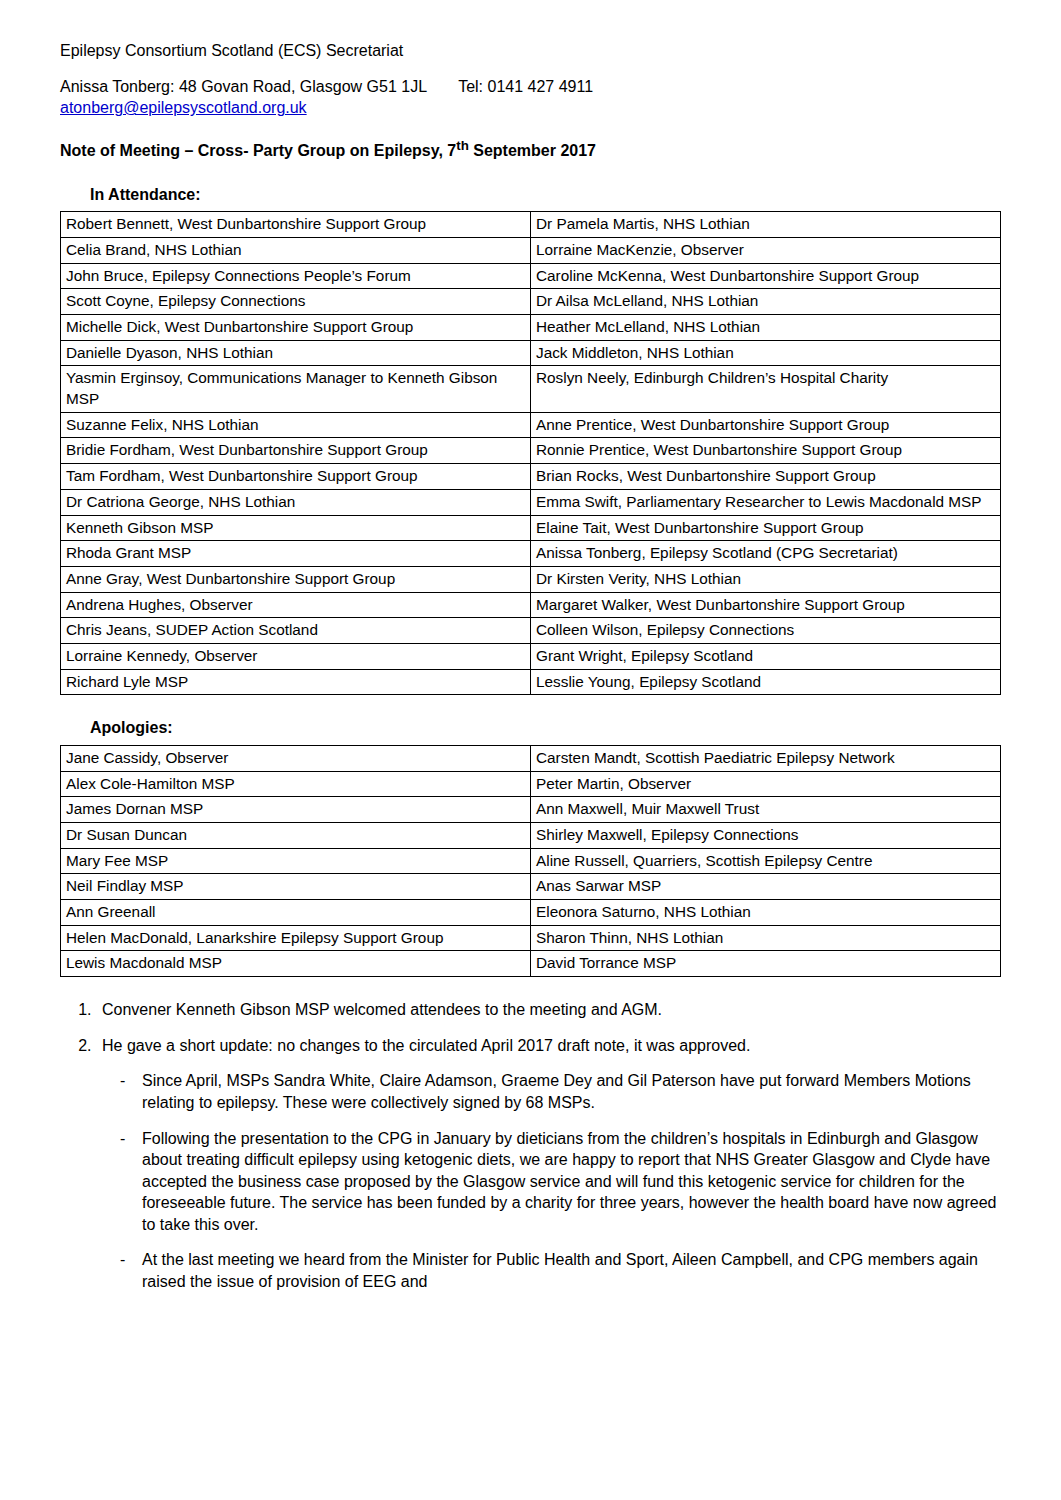Epilepsy Consortium Scotland (ECS) Secretariat
Anissa Tonberg: 48 Govan Road, Glasgow G51 1JL Tel: 0141 427 4911
atonberg@epilepsyscotland.org.uk
Note of Meeting – Cross- Party Group on Epilepsy, 7th September 2017
In Attendance:
| Robert Bennett, West Dunbartonshire Support Group | Dr Pamela Martis, NHS Lothian |
| Celia Brand, NHS Lothian | Lorraine MacKenzie, Observer |
| John Bruce, Epilepsy Connections People’s Forum | Caroline McKenna, West Dunbartonshire Support Group |
| Scott Coyne, Epilepsy Connections | Dr Ailsa McLelland, NHS Lothian |
| Michelle Dick, West Dunbartonshire Support Group | Heather McLelland, NHS Lothian |
| Danielle Dyason, NHS Lothian | Jack Middleton, NHS Lothian |
| Yasmin Erginsoy, Communications Manager to Kenneth Gibson MSP | Roslyn Neely, Edinburgh Children’s Hospital Charity |
| Suzanne Felix, NHS Lothian | Anne Prentice, West Dunbartonshire Support Group |
| Bridie Fordham, West Dunbartonshire Support Group | Ronnie Prentice, West Dunbartonshire Support Group |
| Tam Fordham, West Dunbartonshire Support Group | Brian Rocks, West Dunbartonshire Support Group |
| Dr Catriona George, NHS Lothian | Emma Swift, Parliamentary Researcher to Lewis Macdonald MSP |
| Kenneth Gibson MSP | Elaine Tait, West Dunbartonshire Support Group |
| Rhoda Grant MSP | Anissa Tonberg, Epilepsy Scotland (CPG Secretariat) |
| Anne Gray, West Dunbartonshire Support Group | Dr Kirsten Verity, NHS Lothian |
| Andrena Hughes, Observer | Margaret Walker, West Dunbartonshire Support Group |
| Chris Jeans, SUDEP Action Scotland | Colleen Wilson, Epilepsy Connections |
| Lorraine Kennedy, Observer | Grant Wright, Epilepsy Scotland |
| Richard Lyle MSP | Lesslie Young, Epilepsy Scotland |
Apologies:
| Jane Cassidy, Observer | Carsten Mandt, Scottish Paediatric Epilepsy Network |
| Alex Cole-Hamilton MSP | Peter Martin, Observer |
| James Dornan MSP | Ann Maxwell, Muir Maxwell Trust |
| Dr Susan Duncan | Shirley Maxwell, Epilepsy Connections |
| Mary Fee MSP | Aline Russell, Quarriers, Scottish Epilepsy Centre |
| Neil Findlay MSP | Anas Sarwar MSP |
| Ann Greenall | Eleonora Saturno, NHS Lothian |
| Helen MacDonald, Lanarkshire Epilepsy Support Group | Sharon Thinn, NHS Lothian |
| Lewis Macdonald MSP | David Torrance MSP |
Convener Kenneth Gibson MSP welcomed attendees to the meeting and AGM.
He gave a short update: no changes to the circulated April 2017 draft note, it was approved.
Since April, MSPs Sandra White, Claire Adamson, Graeme Dey and Gil Paterson have put forward Members Motions relating to epilepsy. These were collectively signed by 68 MSPs.
Following the presentation to the CPG in January by dieticians from the children’s hospitals in Edinburgh and Glasgow about treating difficult epilepsy using ketogenic diets, we are happy to report that NHS Greater Glasgow and Clyde have accepted the business case proposed by the Glasgow service and will fund this ketogenic service for children for the foreseeable future. The service has been funded by a charity for three years, however the health board have now agreed to take this over.
At the last meeting we heard from the Minister for Public Health and Sport, Aileen Campbell, and CPG members again raised the issue of provision of EEG and